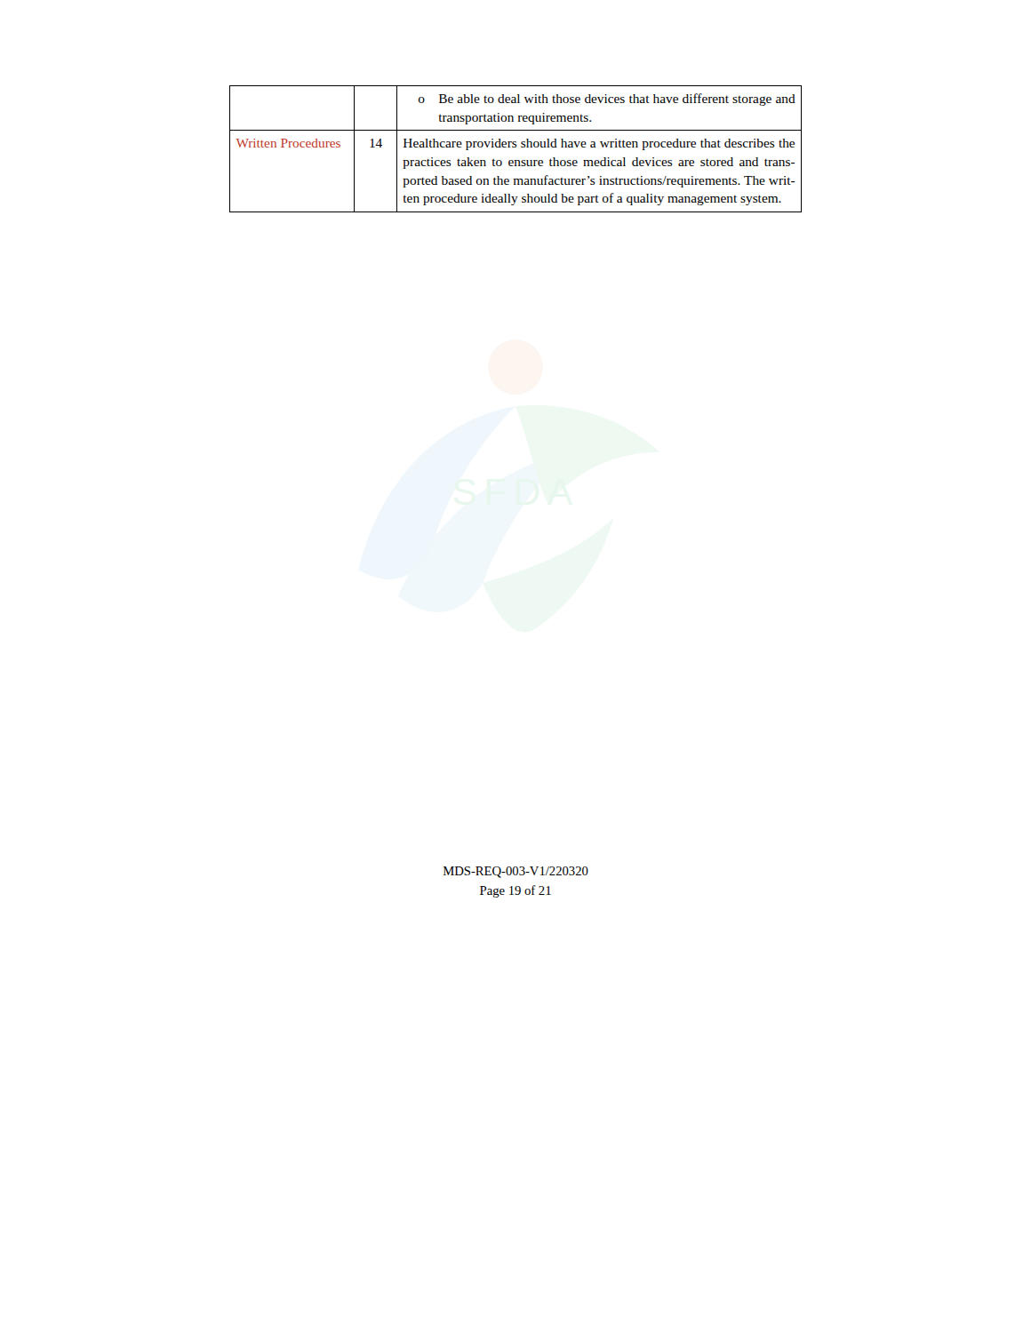SFDA
| | | Be able to deal with those devices that have different storage and transportation requirements. |
| Written Procedures | 14 | Healthcare providers should have a written procedure that describes the practices taken to ensure those medical devices are stored and transported based on the manufacturer’s instructions/requirements. The written procedure ideally should be part of a quality management system. |
MDS-REQ-003-V1/220320 Page 19 of 21